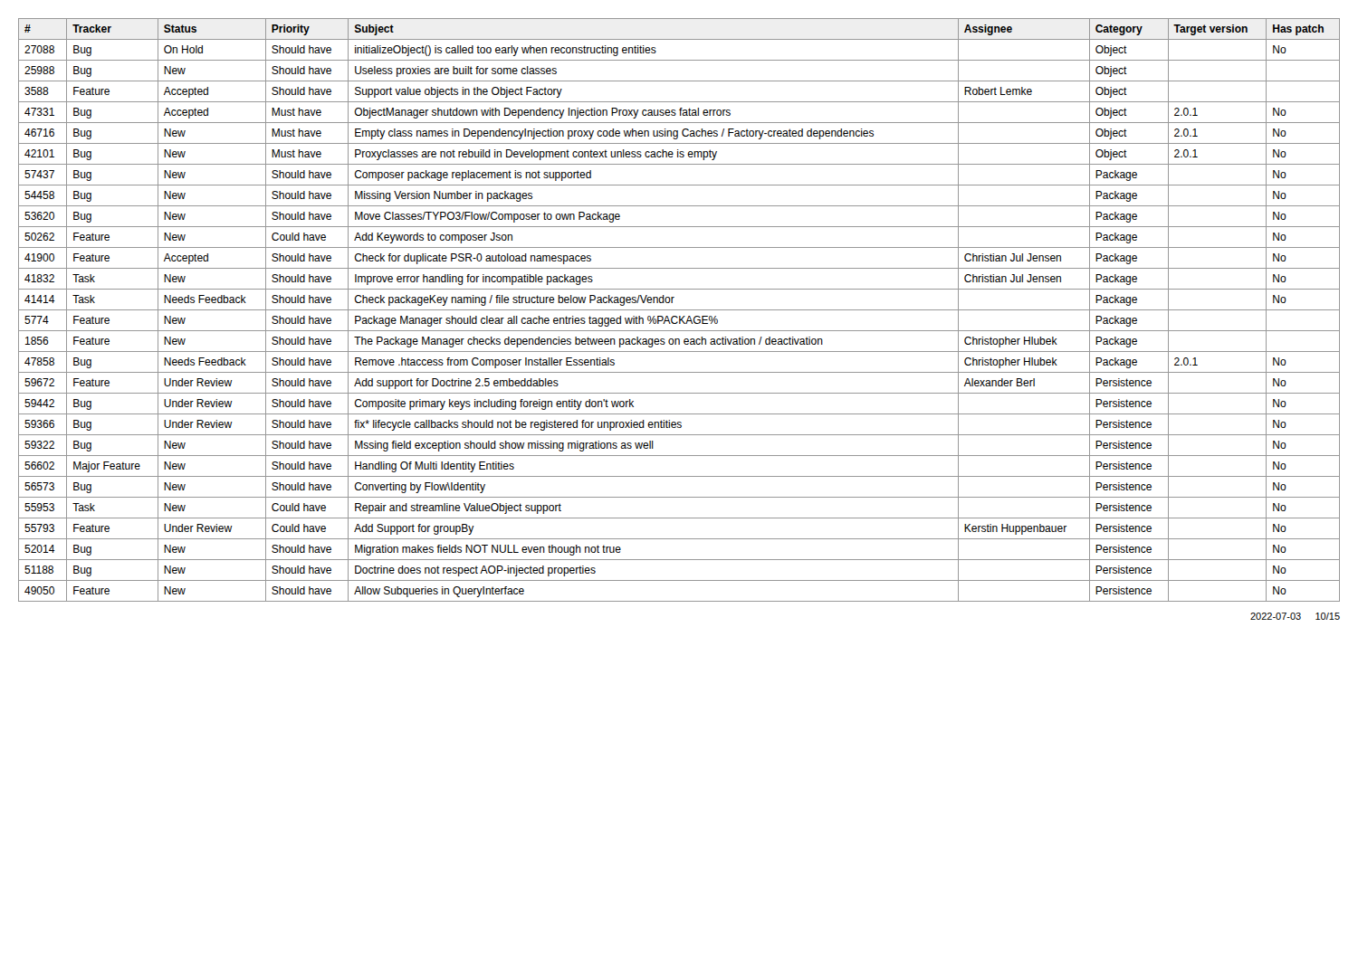| # | Tracker | Status | Priority | Subject | Assignee | Category | Target version | Has patch |
| --- | --- | --- | --- | --- | --- | --- | --- | --- |
| 27088 | Bug | On Hold | Should have | initializeObject() is called too early when reconstructing entities | | Object | | No |
| 25988 | Bug | New | Should have | Useless proxies are built for some classes | | Object | | |
| 3588 | Feature | Accepted | Should have | Support value objects in the Object Factory | Robert Lemke | Object | | |
| 47331 | Bug | Accepted | Must have | ObjectManager shutdown with Dependency Injection Proxy causes fatal errors | | Object | 2.0.1 | No |
| 46716 | Bug | New | Must have | Empty class names in DependencyInjection proxy code when using Caches / Factory-created dependencies | | Object | 2.0.1 | No |
| 42101 | Bug | New | Must have | Proxyclasses are not rebuild in Development context unless cache is empty | | Object | 2.0.1 | No |
| 57437 | Bug | New | Should have | Composer package replacement is not supported | | Package | | No |
| 54458 | Bug | New | Should have | Missing Version Number in packages | | Package | | No |
| 53620 | Bug | New | Should have | Move Classes/TYPO3/Flow/Composer to own Package | | Package | | No |
| 50262 | Feature | New | Could have | Add Keywords to composer Json | | Package | | No |
| 41900 | Feature | Accepted | Should have | Check for duplicate PSR-0 autoload namespaces | Christian Jul Jensen | Package | | No |
| 41832 | Task | New | Should have | Improve error handling for incompatible packages | Christian Jul Jensen | Package | | No |
| 41414 | Task | Needs Feedback | Should have | Check packageKey naming / file structure below Packages/Vendor | | Package | | No |
| 5774 | Feature | New | Should have | Package Manager should clear all cache entries tagged with %PACKAGE% | | Package | | |
| 1856 | Feature | New | Should have | The Package Manager checks dependencies between packages on each activation / deactivation | Christopher Hlubek | Package | | |
| 47858 | Bug | Needs Feedback | Should have | Remove .htaccess from Composer Installer Essentials | Christopher Hlubek | Package | 2.0.1 | No |
| 59672 | Feature | Under Review | Should have | Add support for Doctrine 2.5 embeddables | Alexander Berl | Persistence | | No |
| 59442 | Bug | Under Review | Should have | Composite primary keys including foreign entity don't work | | Persistence | | No |
| 59366 | Bug | Under Review | Should have | fix* lifecycle callbacks should not be registered for unproxied entities | | Persistence | | No |
| 59322 | Bug | New | Should have | Mssing field exception should show missing migrations as well | | Persistence | | No |
| 56602 | Major Feature | New | Should have | Handling Of Multi Identity Entities | | Persistence | | No |
| 56573 | Bug | New | Should have | Converting by Flow\Identity | | Persistence | | No |
| 55953 | Task | New | Could have | Repair and streamline ValueObject support | | Persistence | | No |
| 55793 | Feature | Under Review | Could have | Add Support for groupBy | Kerstin Huppenbauer | Persistence | | No |
| 52014 | Bug | New | Should have | Migration makes fields NOT NULL even though not true | | Persistence | | No |
| 51188 | Bug | New | Should have | Doctrine does not respect AOP-injected properties | | Persistence | | No |
| 49050 | Feature | New | Should have | Allow Subqueries in QueryInterface | | Persistence | | No |
2022-07-03 10/15